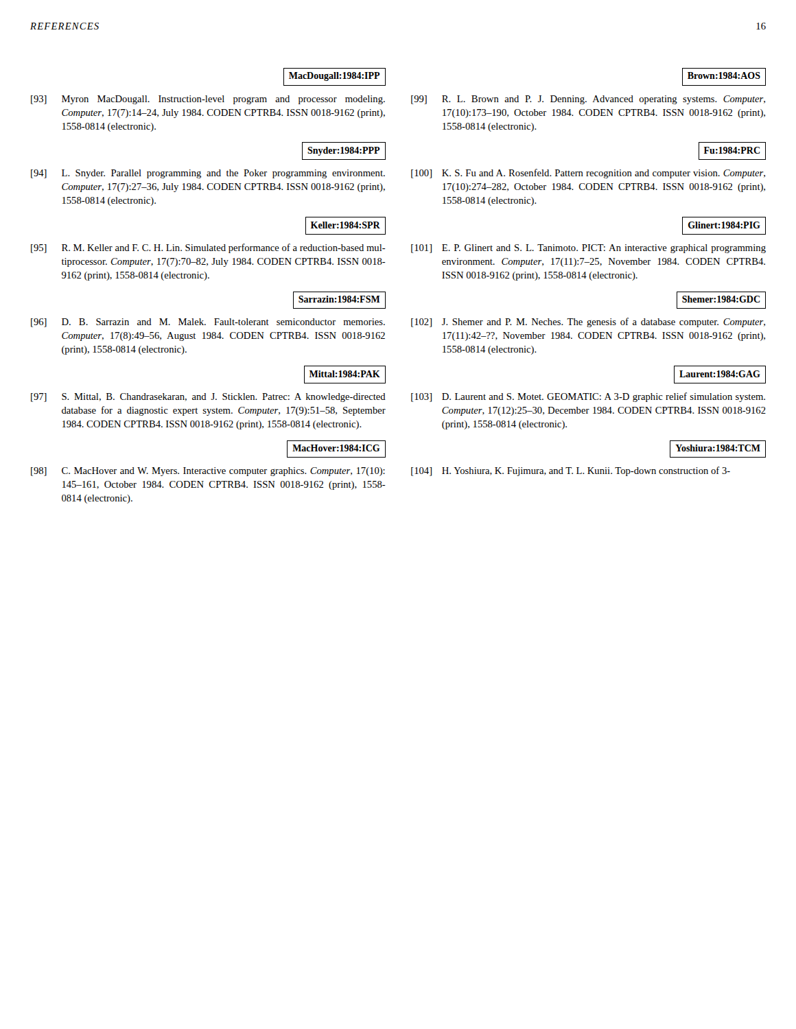REFERENCES 16
MacDougall:1984:IPP
[93] Myron MacDougall. Instruction-level program and processor modeling. Computer, 17(7):14–24, July 1984. CODEN CPTRB4. ISSN 0018-9162 (print), 1558-0814 (electronic).
Snyder:1984:PPP
[94] L. Snyder. Parallel programming and the Poker programming environment. Computer, 17(7):27–36, July 1984. CODEN CPTRB4. ISSN 0018-9162 (print), 1558-0814 (electronic).
Keller:1984:SPR
[95] R. M. Keller and F. C. H. Lin. Simulated performance of a reduction-based multiprocessor. Computer, 17(7):70–82, July 1984. CODEN CPTRB4. ISSN 0018-9162 (print), 1558-0814 (electronic).
Sarrazin:1984:FSM
[96] D. B. Sarrazin and M. Malek. Fault-tolerant semiconductor memories. Computer, 17(8):49–56, August 1984. CODEN CPTRB4. ISSN 0018-9162 (print), 1558-0814 (electronic).
Mittal:1984:PAK
[97] S. Mittal, B. Chandrasekaran, and J. Sticklen. Patrec: A knowledge-directed database for a diagnostic expert system. Computer, 17(9):51–58, September 1984. CODEN CPTRB4. ISSN 0018-9162 (print), 1558-0814 (electronic).
MacHover:1984:ICG
[98] C. MacHover and W. Myers. Interactive computer graphics. Computer, 17(10): 145–161, October 1984. CODEN CPTRB4. ISSN 0018-9162 (print), 1558-0814 (electronic).
Brown:1984:AOS
[99] R. L. Brown and P. J. Denning. Advanced operating systems. Computer, 17(10):173–190, October 1984. CODEN CPTRB4. ISSN 0018-9162 (print), 1558-0814 (electronic).
Fu:1984:PRC
[100] K. S. Fu and A. Rosenfeld. Pattern recognition and computer vision. Computer, 17(10):274–282, October 1984. CODEN CPTRB4. ISSN 0018-9162 (print), 1558-0814 (electronic).
Glinert:1984:PIG
[101] E. P. Glinert and S. L. Tanimoto. PICT: An interactive graphical programming environment. Computer, 17(11):7–25, November 1984. CODEN CPTRB4. ISSN 0018-9162 (print), 1558-0814 (electronic).
Shemer:1984:GDC
[102] J. Shemer and P. M. Neches. The genesis of a database computer. Computer, 17(11):42–??, November 1984. CODEN CPTRB4. ISSN 0018-9162 (print), 1558-0814 (electronic).
Laurent:1984:GAG
[103] D. Laurent and S. Motet. GEOMATIC: A 3-D graphic relief simulation system. Computer, 17(12):25–30, December 1984. CODEN CPTRB4. ISSN 0018-9162 (print), 1558-0814 (electronic).
Yoshiura:1984:TCM
[104] H. Yoshiura, K. Fujimura, and T. L. Kunii. Top-down construction of 3-